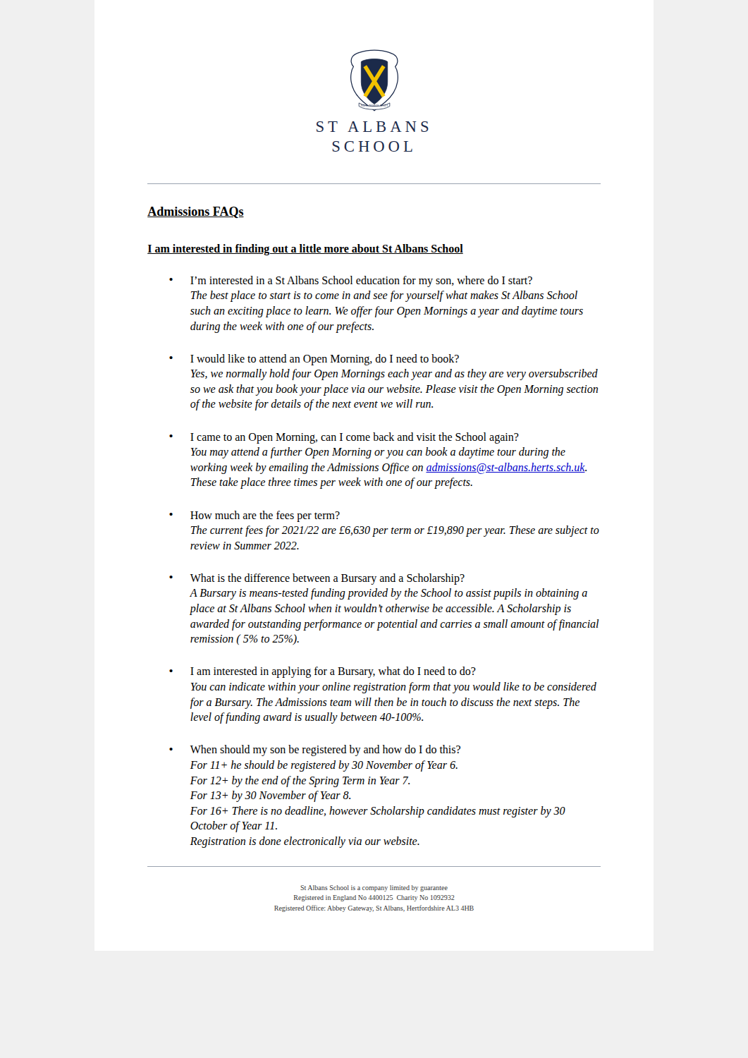NON NOBIS NATI
ST ALBANS SCHOOL
Admissions FAQs
I am interested in finding out a little more about St Albans School
I’m interested in a St Albans School education for my son, where do I start?
The best place to start is to come in and see for yourself what makes St Albans School such an exciting place to learn. We offer four Open Mornings a year and daytime tours during the week with one of our prefects.
I would like to attend an Open Morning, do I need to book?
Yes, we normally hold four Open Mornings each year and as they are very oversubscribed so we ask that you book your place via our website. Please visit the Open Morning section of the website for details of the next event we will run.
I came to an Open Morning, can I come back and visit the School again?
You may attend a further Open Morning or you can book a daytime tour during the working week by emailing the Admissions Office on admissions@st-albans.herts.sch.uk. These take place three times per week with one of our prefects.
How much are the fees per term?
The current fees for 2021/22 are £6,630 per term or £19,890 per year. These are subject to review in Summer 2022.
What is the difference between a Bursary and a Scholarship?
A Bursary is means-tested funding provided by the School to assist pupils in obtaining a place at St Albans School when it wouldn’t otherwise be accessible. A Scholarship is awarded for outstanding performance or potential and carries a small amount of financial remission ( 5% to 25%).
I am interested in applying for a Bursary, what do I need to do?
You can indicate within your online registration form that you would like to be considered for a Bursary. The Admissions team will then be in touch to discuss the next steps. The level of funding award is usually between 40-100%.
When should my son be registered by and how do I do this?
For 11+ he should be registered by 30 November of Year 6. For 12+ by the end of the Spring Term in Year 7. For 13+ by 30 November of Year 8. For 16+ There is no deadline, however Scholarship candidates must register by 30 October of Year 11. Registration is done electronically via our website.
St Albans School is a company limited by guarantee
Registered in England No 4400125 Charity No 1092932
Registered Office: Abbey Gateway, St Albans, Hertfordshire AL3 4HB